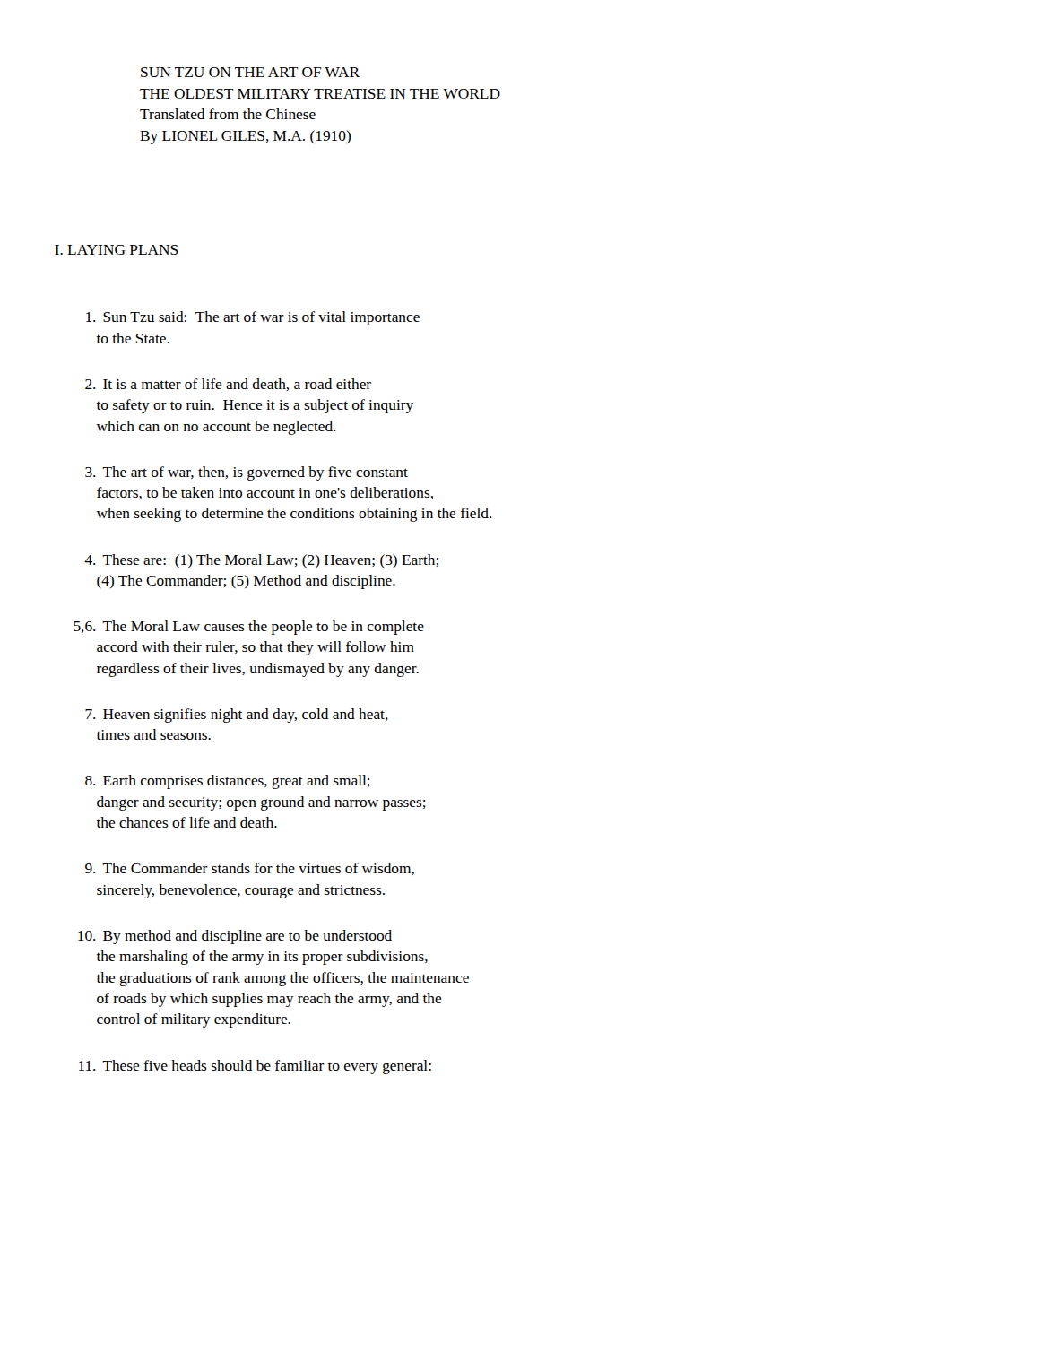SUN TZU ON THE ART OF WAR
THE OLDEST MILITARY TREATISE IN THE WORLD
Translated from the Chinese
By LIONEL GILES, M.A. (1910)
I. LAYING PLANS
1. Sun Tzu said: The art of war is of vital importance to the State.
2. It is a matter of life and death, a road either to safety or to ruin. Hence it is a subject of inquiry which can on no account be neglected.
3. The art of war, then, is governed by five constant factors, to be taken into account in one's deliberations, when seeking to determine the conditions obtaining in the field.
4. These are: (1) The Moral Law; (2) Heaven; (3) Earth; (4) The Commander; (5) Method and discipline.
5,6. The Moral Law causes the people to be in complete accord with their ruler, so that they will follow him regardless of their lives, undismayed by any danger.
7. Heaven signifies night and day, cold and heat, times and seasons.
8. Earth comprises distances, great and small; danger and security; open ground and narrow passes; the chances of life and death.
9. The Commander stands for the virtues of wisdom, sincerely, benevolence, courage and strictness.
10. By method and discipline are to be understood the marshaling of the army in its proper subdivisions, the graduations of rank among the officers, the maintenance of roads by which supplies may reach the army, and the control of military expenditure.
11. These five heads should be familiar to every general: